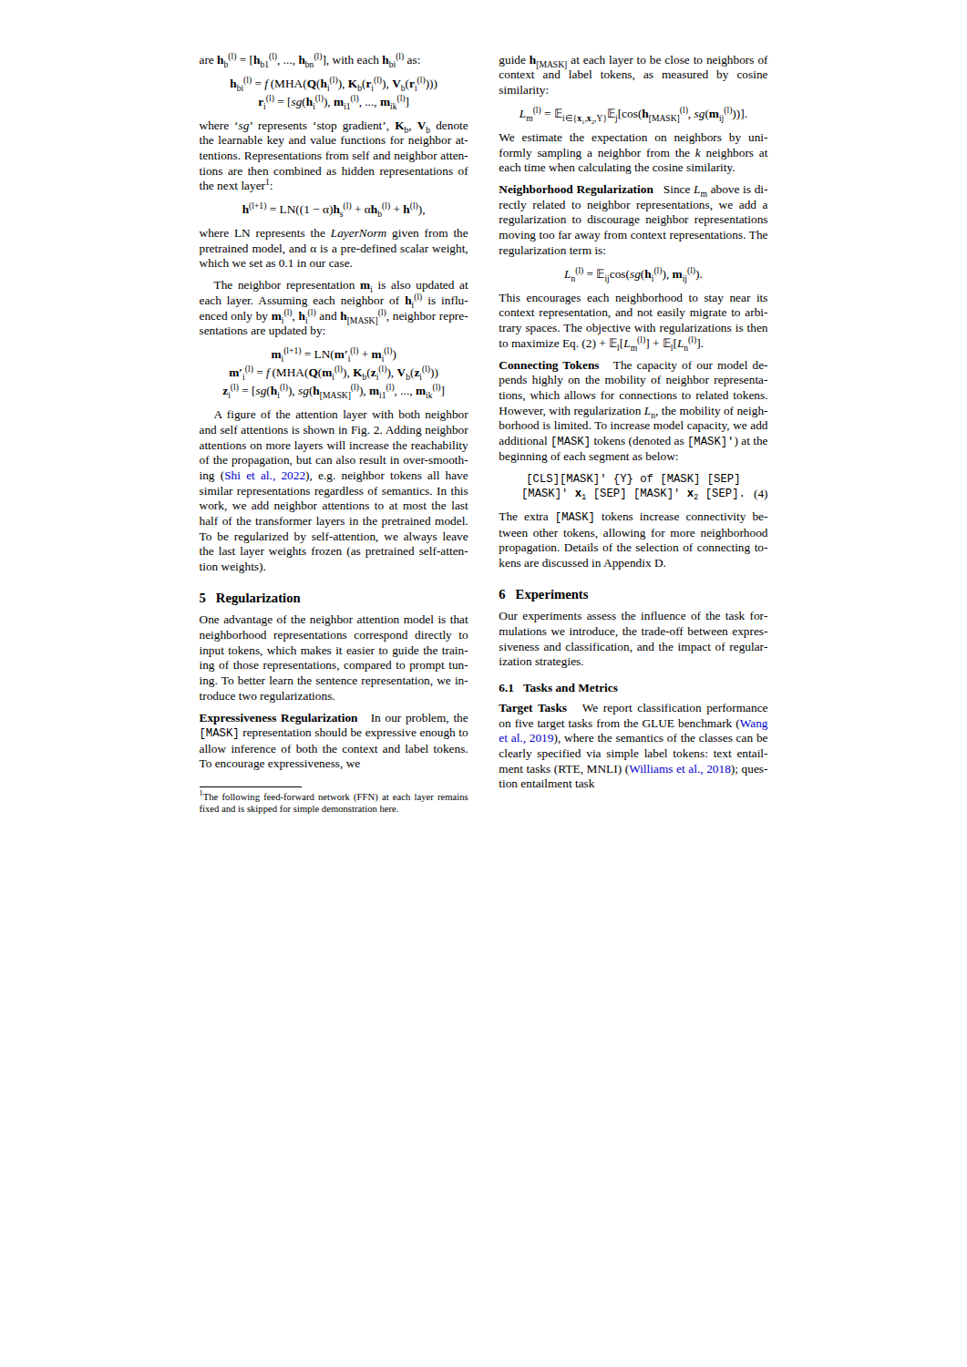are hb(l) = [hb1(l), ..., hbn(l)], with each hbi(l) as:
hbi(l) = f (MHA(Q(hi(l)), Kb(ri(l)), Vb(ri(l)))) ri(l) = [sg(hi(l)), mi1(l), ..., mik(l)]
where ‘sg’ represents ‘stop gradient’, Kb, Vb denote the learnable key and value functions for neighbor attentions. Representations from self and neighbor attentions are then combined as hidden representations of the next layer1:
h(l+1) = LN((1 − α)hs(l) + αhb(l) + h(l)),
where LN represents the LayerNorm given from the pretrained model, and α is a pre-defined scalar weight, which we set as 0.1 in our case.
The neighbor representation mi is also updated at each layer. Assuming each neighbor of hi(l) is influenced only by mi(l), hi(l) and h[MASK](l), neighbor representations are updated by:
mi(l+1) = LN(m′i(l) + mi(l)) m′i(l) = f (MHA(Q(mi(l)), Kb(zi(l)), Vb(zi(l))) zi(l) = [sg(hi(l)), sg(h[MASK](l)), mi1(l), ..., mik(l)]
A figure of the attention layer with both neighbor and self attentions is shown in Fig. 2. Adding neighbor attentions on more layers will increase the reachability of the propagation, but can also result in over-smoothing (Shi et al., 2022), e.g. neighbor tokens all have similar representations regardless of semantics. In this work, we add neighbor attentions to at most the last half of the transformer layers in the pretrained model. To be regularized by self-attention, we always leave the last layer weights frozen (as pretrained self-attention weights).
5 Regularization
One advantage of the neighbor attention model is that neighborhood representations correspond directly to input tokens, which makes it easier to guide the training of those representations, compared to prompt tuning. To better learn the sentence representation, we introduce two regularizations.
Expressiveness Regularization In our problem, the [MASK] representation should be expressive enough to allow inference of both the context and label tokens. To encourage expressiveness, we
1The following feed-forward network (FFN) at each layer remains fixed and is skipped for simple demonstration here.
guide h[MASK] at each layer to be close to neighbors of context and label tokens, as measured by cosine similarity:
Lm(l) = 𝔼i∈{x1,x2,Y}𝔼j[cos(h[MASK](l), sg(mij(l)))].
We estimate the expectation on neighbors by uniformly sampling a neighbor from the k neighbors at each time when calculating the cosine similarity.
Neighborhood Regularization Since Lm above is directly related to neighbor representations, we add a regularization to discourage neighbor representations moving too far away from context representations. The regularization term is:
Ln(l) = 𝔼ijcos(sg(hi(l)), mij(l)).
This encourages each neighborhood to stay near its context representation, and not easily migrate to arbitrary spaces. The objective with regularizations is then to maximize Eq. (2) + 𝔼l[Lm(l)] + 𝔼l[Ln(l)].
Connecting Tokens The capacity of our model depends highly on the mobility of neighbor representations, which allows for connections to related tokens. However, with regularization Ln, the mobility of neighborhood is limited. To increase model capacity, we add additional [MASK] tokens (denoted as [MASK]′) at the beginning of each segment as below:
[CLS][MASK]′ {Y} of [MASK] [SEP]
[MASK]′ x1 [SEP] [MASK]′ x2 [SEP]. (4)
The extra [MASK] tokens increase connectivity between other tokens, allowing for more neighborhood propagation. Details of the selection of connecting tokens are discussed in Appendix D.
6 Experiments
Our experiments assess the influence of the task formulations we introduce, the trade-off between expressiveness and classification, and the impact of regularization strategies.
6.1 Tasks and Metrics
Target Tasks We report classification performance on five target tasks from the GLUE benchmark (Wang et al., 2019), where the semantics of the classes can be clearly specified via simple label tokens: text entailment tasks (RTE, MNLI) (Williams et al., 2018); question entailment task